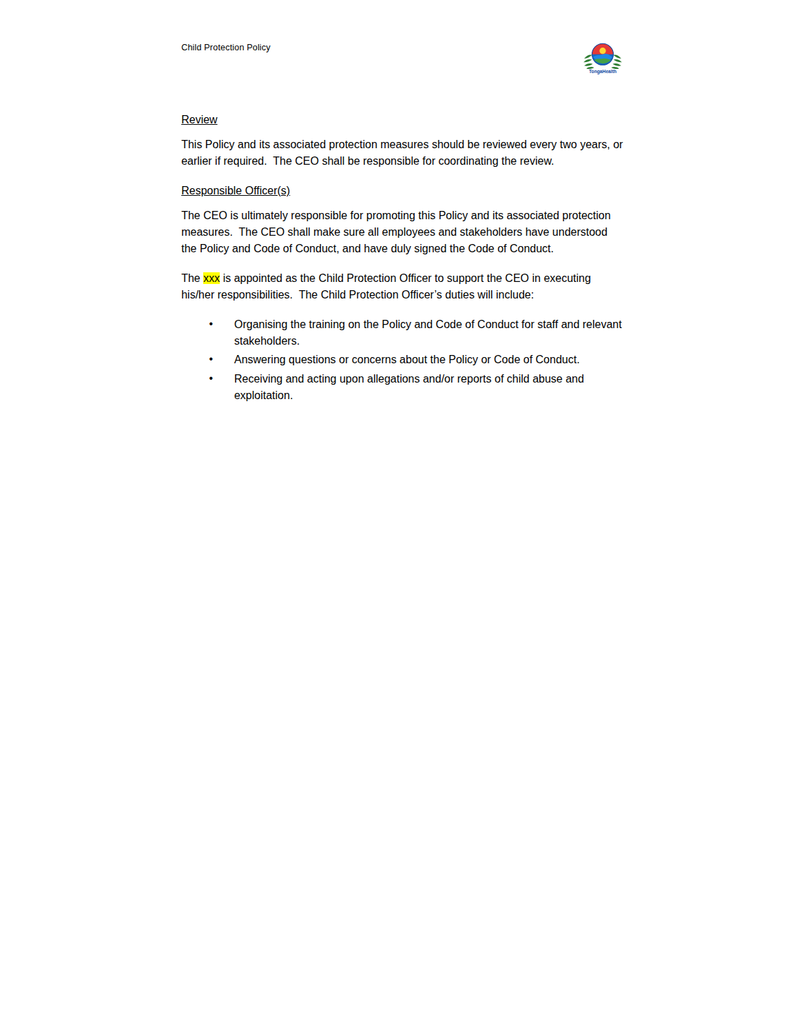Child Protection Policy
TongaHealth
Review
This Policy and its associated protection measures should be reviewed every two years, or earlier if required. The CEO shall be responsible for coordinating the review.
Responsible Officer(s)
The CEO is ultimately responsible for promoting this Policy and its associated protection measures. The CEO shall make sure all employees and stakeholders have understood the Policy and Code of Conduct, and have duly signed the Code of Conduct.
The xxx is appointed as the Child Protection Officer to support the CEO in executing his/her responsibilities. The Child Protection Officer’s duties will include:
Organising the training on the Policy and Code of Conduct for staff and relevant stakeholders.
Answering questions or concerns about the Policy or Code of Conduct.
Receiving and acting upon allegations and/or reports of child abuse and exploitation.